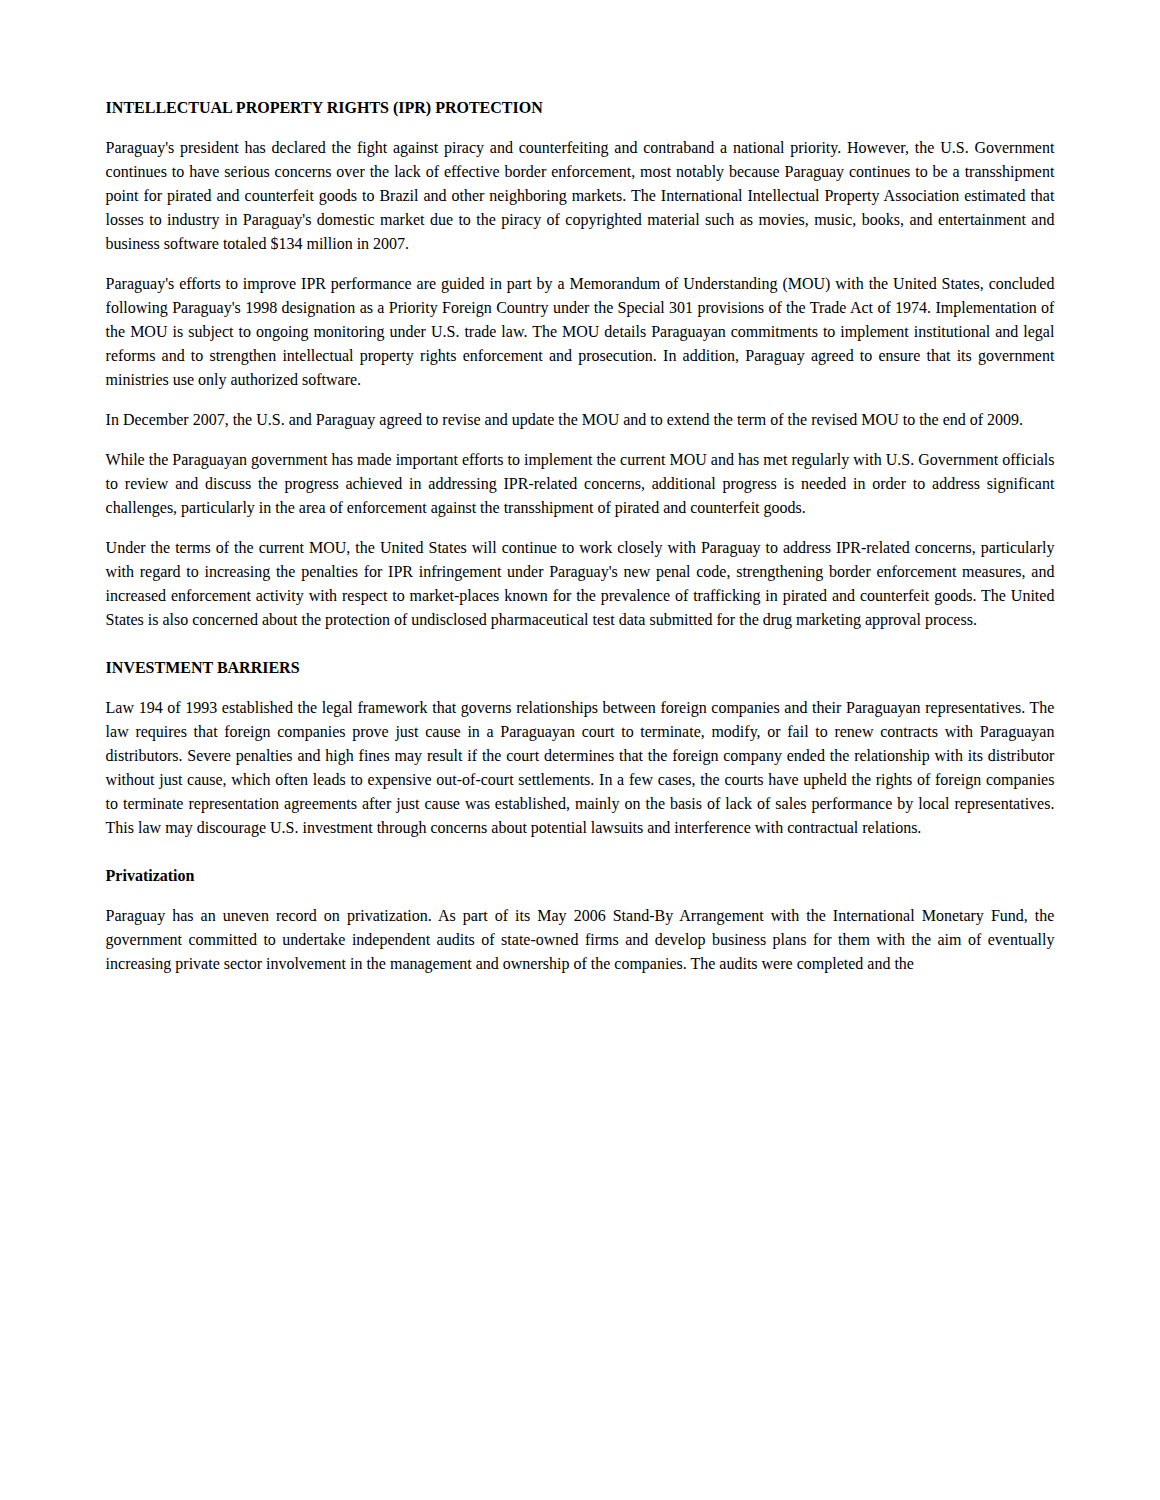INTELLECTUAL PROPERTY RIGHTS (IPR) PROTECTION
Paraguay's president has declared the fight against piracy and counterfeiting and contraband a national priority. However, the U.S. Government continues to have serious concerns over the lack of effective border enforcement, most notably because Paraguay continues to be a transshipment point for pirated and counterfeit goods to Brazil and other neighboring markets. The International Intellectual Property Association estimated that losses to industry in Paraguay's domestic market due to the piracy of copyrighted material such as movies, music, books, and entertainment and business software totaled $134 million in 2007.
Paraguay's efforts to improve IPR performance are guided in part by a Memorandum of Understanding (MOU) with the United States, concluded following Paraguay's 1998 designation as a Priority Foreign Country under the Special 301 provisions of the Trade Act of 1974. Implementation of the MOU is subject to ongoing monitoring under U.S. trade law. The MOU details Paraguayan commitments to implement institutional and legal reforms and to strengthen intellectual property rights enforcement and prosecution. In addition, Paraguay agreed to ensure that its government ministries use only authorized software.
In December 2007, the U.S. and Paraguay agreed to revise and update the MOU and to extend the term of the revised MOU to the end of 2009.
While the Paraguayan government has made important efforts to implement the current MOU and has met regularly with U.S. Government officials to review and discuss the progress achieved in addressing IPR-related concerns, additional progress is needed in order to address significant challenges, particularly in the area of enforcement against the transshipment of pirated and counterfeit goods.
Under the terms of the current MOU, the United States will continue to work closely with Paraguay to address IPR-related concerns, particularly with regard to increasing the penalties for IPR infringement under Paraguay's new penal code, strengthening border enforcement measures, and increased enforcement activity with respect to market-places known for the prevalence of trafficking in pirated and counterfeit goods. The United States is also concerned about the protection of undisclosed pharmaceutical test data submitted for the drug marketing approval process.
INVESTMENT BARRIERS
Law 194 of 1993 established the legal framework that governs relationships between foreign companies and their Paraguayan representatives. The law requires that foreign companies prove just cause in a Paraguayan court to terminate, modify, or fail to renew contracts with Paraguayan distributors. Severe penalties and high fines may result if the court determines that the foreign company ended the relationship with its distributor without just cause, which often leads to expensive out-of-court settlements. In a few cases, the courts have upheld the rights of foreign companies to terminate representation agreements after just cause was established, mainly on the basis of lack of sales performance by local representatives. This law may discourage U.S. investment through concerns about potential lawsuits and interference with contractual relations.
Privatization
Paraguay has an uneven record on privatization. As part of its May 2006 Stand-By Arrangement with the International Monetary Fund, the government committed to undertake independent audits of state-owned firms and develop business plans for them with the aim of eventually increasing private sector involvement in the management and ownership of the companies. The audits were completed and the